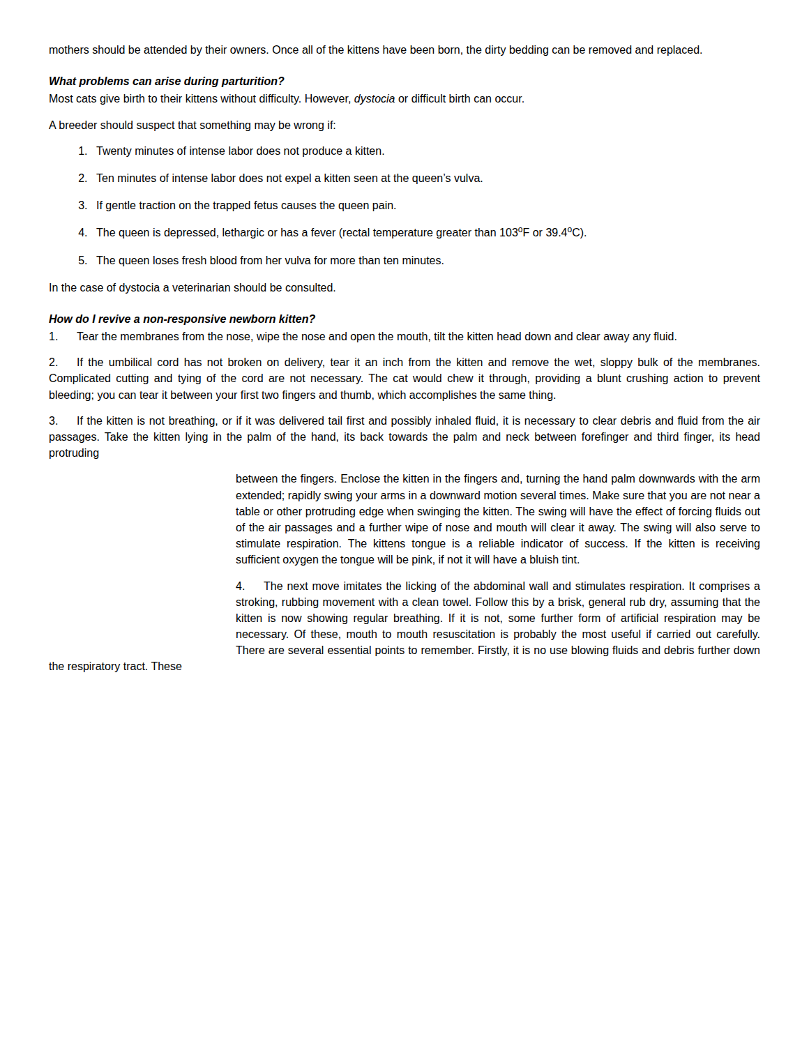mothers should be attended by their owners. Once all of the kittens have been born, the dirty bedding can be removed and replaced.
What problems can arise during parturition?
Most cats give birth to their kittens without difficulty. However, dystocia or difficult birth can occur.
A breeder should suspect that something may be wrong if:
Twenty minutes of intense labor does not produce a kitten.
Ten minutes of intense labor does not expel a kitten seen at the queen’s vulva.
If gentle traction on the trapped fetus causes the queen pain.
The queen is depressed, lethargic or has a fever (rectal temperature greater than 103oF or 39.4oC).
The queen loses fresh blood from her vulva for more than ten minutes.
In the case of dystocia a veterinarian should be consulted.
How do I revive a non-responsive newborn kitten?
1. Tear the membranes from the nose, wipe the nose and open the mouth, tilt the kitten head down and clear away any fluid.
2. If the umbilical cord has not broken on delivery, tear it an inch from the kitten and remove the wet, sloppy bulk of the membranes. Complicated cutting and tying of the cord are not necessary. The cat would chew it through, providing a blunt crushing action to prevent bleeding; you can tear it between your first two fingers and thumb, which accomplishes the same thing.
3. If the kitten is not breathing, or if it was delivered tail first and possibly inhaled fluid, it is necessary to clear debris and fluid from the air passages. Take the kitten lying in the palm of the hand, its back towards the palm and neck between forefinger and third finger, its head protruding
between the fingers. Enclose the kitten in the fingers and, turning the hand palm downwards with the arm extended; rapidly swing your arms in a downward motion several times. Make sure that you are not near a table or other protruding edge when swinging the kitten. The swing will have the effect of forcing fluids out of the air passages and a further wipe of nose and mouth will clear it away. The swing will also serve to stimulate respiration. The kittens tongue is a reliable indicator of success. If the kitten is receiving sufficient oxygen the tongue will be pink, if not it will have a bluish tint.
4. The next move imitates the licking of the abdominal wall and stimulates respiration. It comprises a stroking, rubbing movement with a clean towel. Follow this by a brisk, general rub dry, assuming that the kitten is now showing regular breathing. If it is not, some further form of artificial respiration may be necessary. Of these, mouth to mouth resuscitation is probably the most useful if carried out carefully. There are several essential points to remember. Firstly, it is no use blowing fluids and debris further down the respiratory tract. These